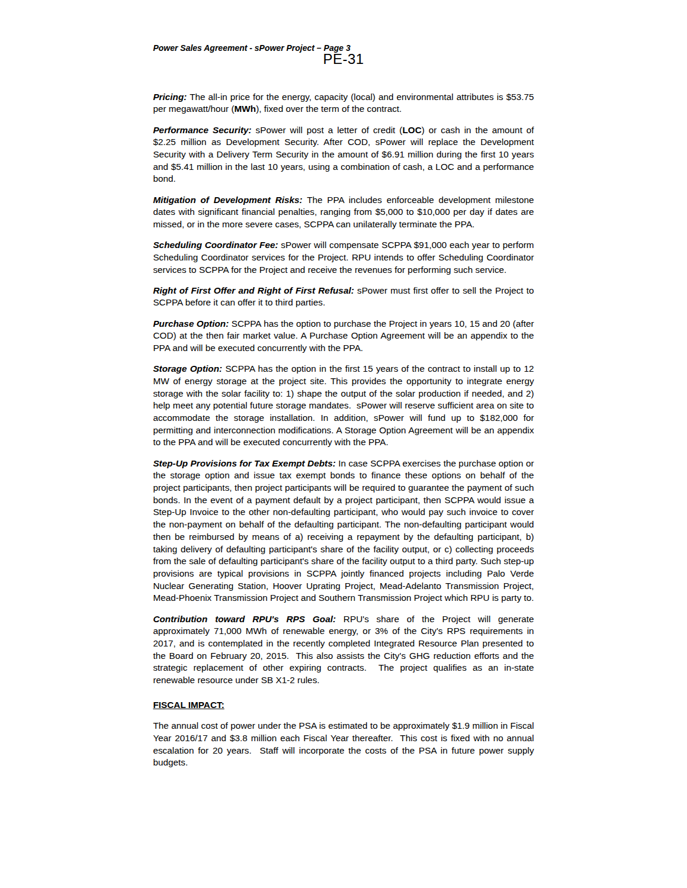Power Sales Agreement - sPower Project – Page 3
PE-31
Pricing: The all-in price for the energy, capacity (local) and environmental attributes is $53.75 per megawatt/hour (MWh), fixed over the term of the contract.
Performance Security: sPower will post a letter of credit (LOC) or cash in the amount of $2.25 million as Development Security. After COD, sPower will replace the Development Security with a Delivery Term Security in the amount of $6.91 million during the first 10 years and $5.41 million in the last 10 years, using a combination of cash, a LOC and a performance bond.
Mitigation of Development Risks: The PPA includes enforceable development milestone dates with significant financial penalties, ranging from $5,000 to $10,000 per day if dates are missed, or in the more severe cases, SCPPA can unilaterally terminate the PPA.
Scheduling Coordinator Fee: sPower will compensate SCPPA $91,000 each year to perform Scheduling Coordinator services for the Project. RPU intends to offer Scheduling Coordinator services to SCPPA for the Project and receive the revenues for performing such service.
Right of First Offer and Right of First Refusal: sPower must first offer to sell the Project to SCPPA before it can offer it to third parties.
Purchase Option: SCPPA has the option to purchase the Project in years 10, 15 and 20 (after COD) at the then fair market value. A Purchase Option Agreement will be an appendix to the PPA and will be executed concurrently with the PPA.
Storage Option: SCPPA has the option in the first 15 years of the contract to install up to 12 MW of energy storage at the project site. This provides the opportunity to integrate energy storage with the solar facility to: 1) shape the output of the solar production if needed, and 2) help meet any potential future storage mandates. sPower will reserve sufficient area on site to accommodate the storage installation. In addition, sPower will fund up to $182,000 for permitting and interconnection modifications. A Storage Option Agreement will be an appendix to the PPA and will be executed concurrently with the PPA.
Step-Up Provisions for Tax Exempt Debts: In case SCPPA exercises the purchase option or the storage option and issue tax exempt bonds to finance these options on behalf of the project participants, then project participants will be required to guarantee the payment of such bonds. In the event of a payment default by a project participant, then SCPPA would issue a Step-Up Invoice to the other non-defaulting participant, who would pay such invoice to cover the non-payment on behalf of the defaulting participant. The non-defaulting participant would then be reimbursed by means of a) receiving a repayment by the defaulting participant, b) taking delivery of defaulting participant's share of the facility output, or c) collecting proceeds from the sale of defaulting participant's share of the facility output to a third party. Such step-up provisions are typical provisions in SCPPA jointly financed projects including Palo Verde Nuclear Generating Station, Hoover Uprating Project, Mead-Adelanto Transmission Project, Mead-Phoenix Transmission Project and Southern Transmission Project which RPU is party to.
Contribution toward RPU's RPS Goal: RPU's share of the Project will generate approximately 71,000 MWh of renewable energy, or 3% of the City's RPS requirements in 2017, and is contemplated in the recently completed Integrated Resource Plan presented to the Board on February 20, 2015. This also assists the City's GHG reduction efforts and the strategic replacement of other expiring contracts. The project qualifies as an in-state renewable resource under SB X1-2 rules.
FISCAL IMPACT:
The annual cost of power under the PSA is estimated to be approximately $1.9 million in Fiscal Year 2016/17 and $3.8 million each Fiscal Year thereafter. This cost is fixed with no annual escalation for 20 years. Staff will incorporate the costs of the PSA in future power supply budgets.